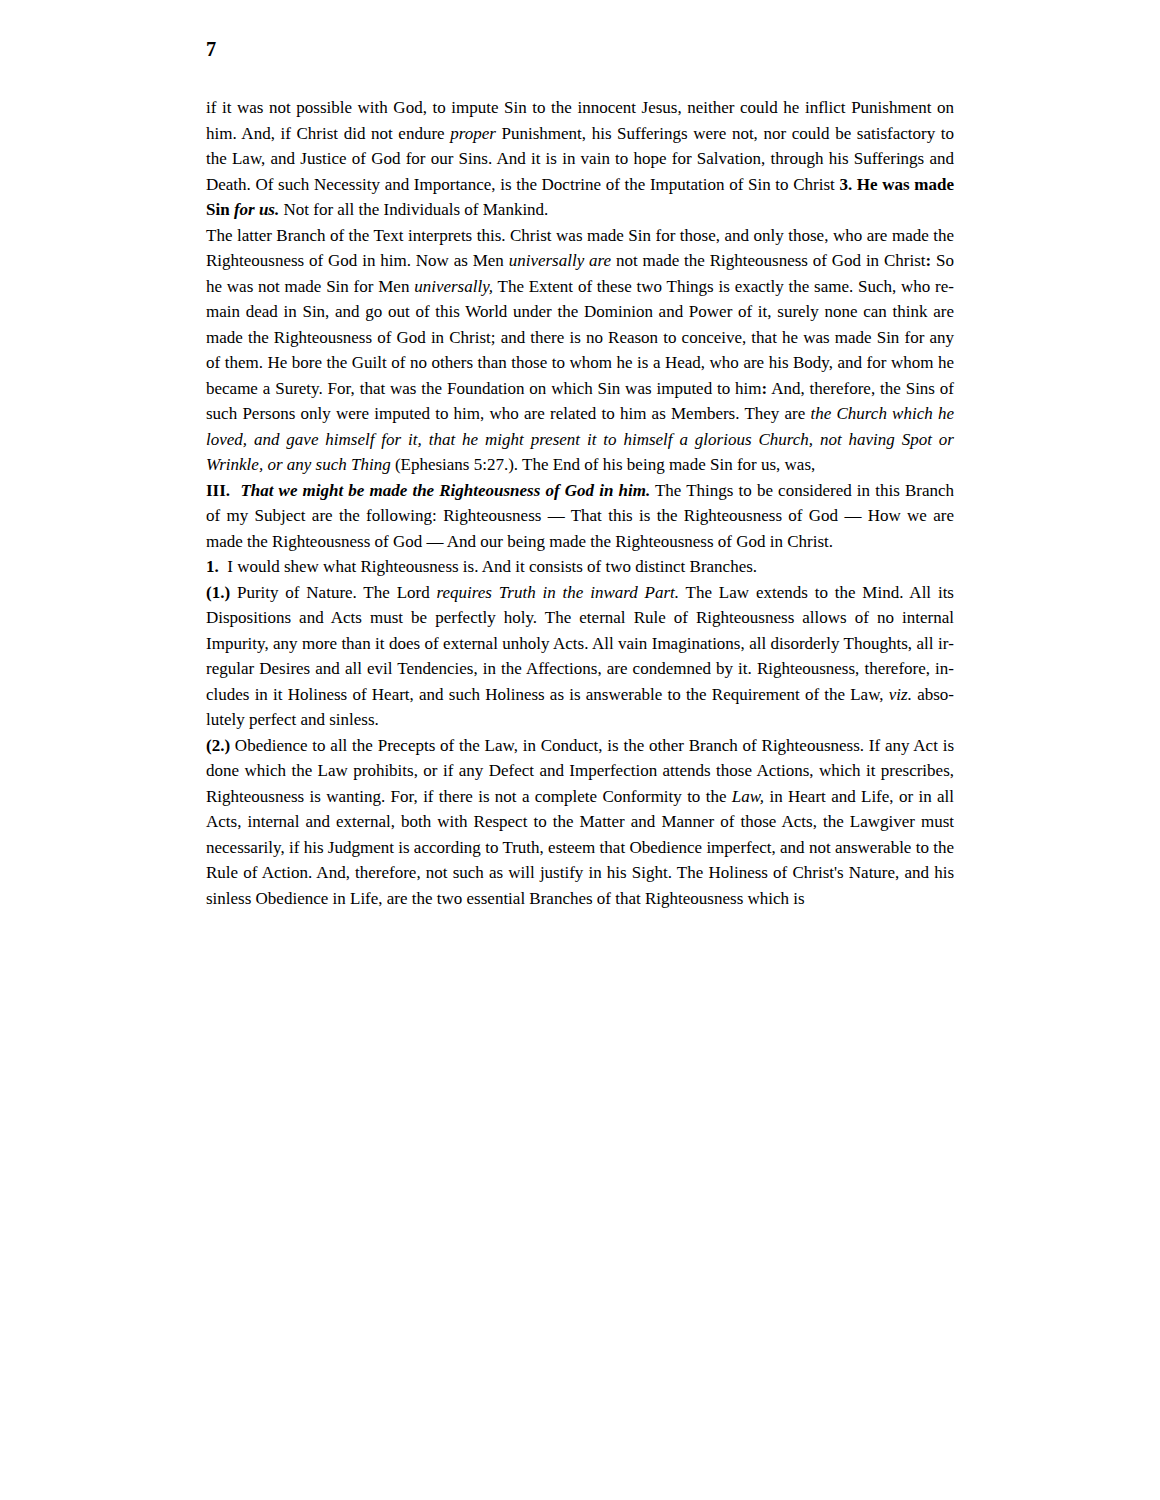7
if it was not possible with God, to impute Sin to the innocent Jesus, neither could he inflict Punishment on him. And, if Christ did not endure proper Punishment, his Sufferings were not, nor could be satisfactory to the Law, and Justice of God for our Sins. And it is in vain to hope for Salvation, through his Sufferings and Death. Of such Necessity and Importance, is the Doctrine of the Imputation of Sin to Christ 3. He was made Sin for us. Not for all the Individuals of Mankind.
The latter Branch of the Text interprets this. Christ was made Sin for those, and only those, who are made the Righteousness of God in him. Now as Men universally are not made the Righteousness of God in Christ: So he was not made Sin for Men universally, The Extent of these two Things is exactly the same. Such, who remain dead in Sin, and go out of this World under the Dominion and Power of it, surely none can think are made the Righteousness of God in Christ; and there is no Reason to conceive, that he was made Sin for any of them. He bore the Guilt of no others than those to whom he is a Head, who are his Body, and for whom he became a Surety. For, that was the Foundation on which Sin was imputed to him: And, therefore, the Sins of such Persons only were imputed to him, who are related to him as Members. They are the Church which he loved, and gave himself for it, that he might present it to himself a glorious Church, not having Spot or Wrinkle, or any such Thing (Ephesians 5:27.). The End of his being made Sin for us, was,
III. That we might be made the Righteousness of God in him. The Things to be considered in this Branch of my Subject are the following: Righteousness — That this is the Righteousness of God — How we are made the Righteousness of God — And our being made the Righteousness of God in Christ.
1. I would shew what Righteousness is. And it consists of two distinct Branches.
(1.) Purity of Nature. The Lord requires Truth in the inward Part. The Law extends to the Mind. All its Dispositions and Acts must be perfectly holy. The eternal Rule of Righteousness allows of no internal Impurity, any more than it does of external unholy Acts. All vain Imaginations, all disorderly Thoughts, all irregular Desires and all evil Tendencies, in the Affections, are condemned by it. Righteousness, therefore, includes in it Holiness of Heart, and such Holiness as is answerable to the Requirement of the Law, viz. absolutely perfect and sinless.
(2.) Obedience to all the Precepts of the Law, in Conduct, is the other Branch of Righteousness. If any Act is done which the Law prohibits, or if any Defect and Imperfection attends those Actions, which it prescribes, Righteousness is wanting. For, if there is not a complete Conformity to the Law, in Heart and Life, or in all Acts, internal and external, both with Respect to the Matter and Manner of those Acts, the Lawgiver must necessarily, if his Judgment is according to Truth, esteem that Obedience imperfect, and not answerable to the Rule of Action. And, therefore, not such as will justify in his Sight. The Holiness of Christ's Nature, and his sinless Obedience in Life, are the two essential Branches of that Righteousness which is